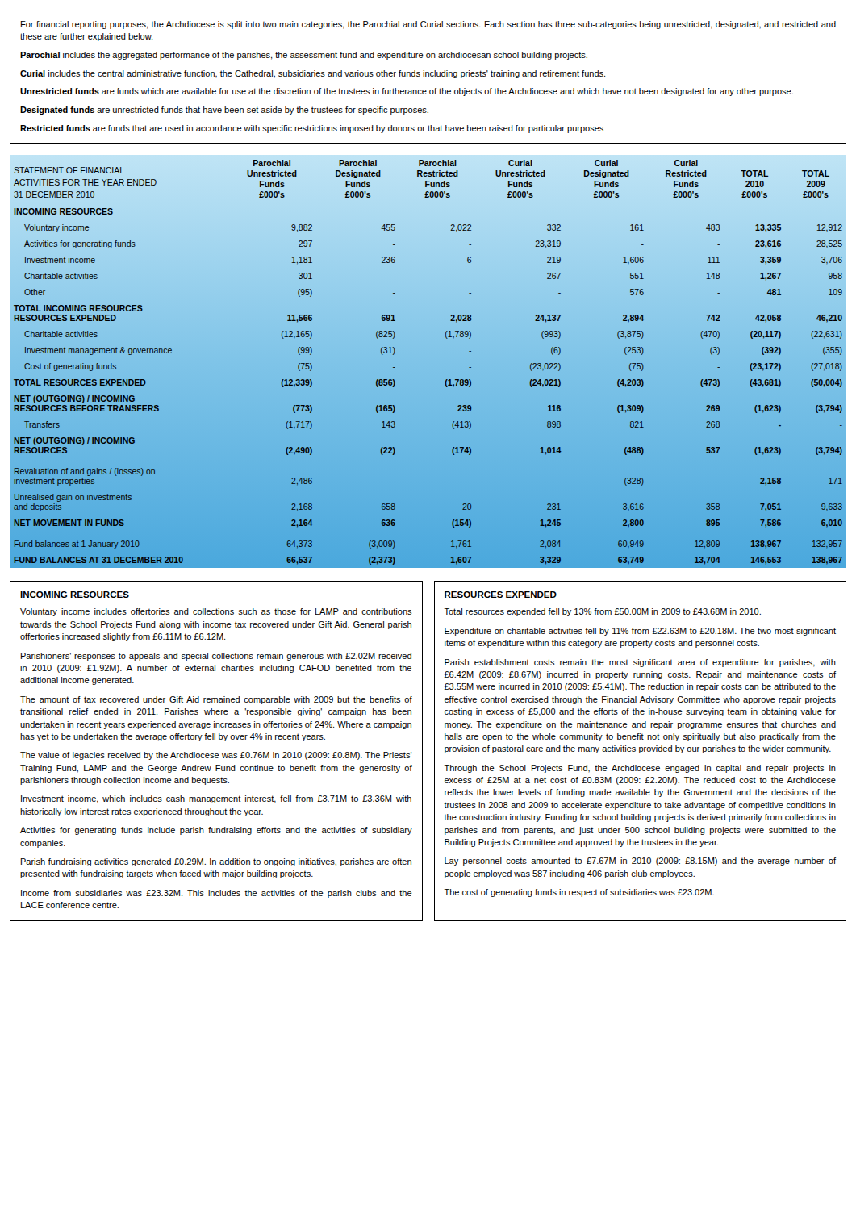For financial reporting purposes, the Archdiocese is split into two main categories, the Parochial and Curial sections. Each section has three sub-categories being unrestricted, designated, and restricted and these are further explained below.
Parochial includes the aggregated performance of the parishes, the assessment fund and expenditure on archdiocesan school building projects.
Curial includes the central administrative function, the Cathedral, subsidiaries and various other funds including priests' training and retirement funds.
Unrestricted funds are funds which are available for use at the discretion of the trustees in furtherance of the objects of the Archdiocese and which have not been designated for any other purpose.
Designated funds are unrestricted funds that have been set aside by the trustees for specific purposes.
Restricted funds are funds that are used in accordance with specific restrictions imposed by donors or that have been raised for particular purposes
| STATEMENT OF FINANCIAL ACTIVITIES FOR THE YEAR ENDED 31 DECEMBER 2010 | Parochial Unrestricted Funds £000's | Parochial Designated Funds £000's | Parochial Restricted Funds £000's | Curial Unrestricted Funds £000's | Curial Designated Funds £000's | Curial Restricted Funds £000's | TOTAL 2010 £000's | TOTAL 2009 £000's |
| --- | --- | --- | --- | --- | --- | --- | --- | --- |
| INCOMING RESOURCES | |
| Voluntary income | 9,882 | 455 | 2,022 | 332 | 161 | 483 | 13,335 | 12,912 |
| Activities for generating funds | 297 | - | - | 23,319 | - | - | 23,616 | 28,525 |
| Investment income | 1,181 | 236 | 6 | 219 | 1,606 | 111 | 3,359 | 3,706 |
| Charitable activities | 301 | - | - | 267 | 551 | 148 | 1,267 | 958 |
| Other | (95) | - | - | - | 576 | - | 481 | 109 |
| TOTAL INCOMING RESOURCES RESOURCES EXPENDED | 11,566 | 691 | 2,028 | 24,137 | 2,894 | 742 | 42,058 | 46,210 |
| Charitable activities | (12,165) | (825) | (1,789) | (993) | (3,875) | (470) | (20,117) | (22,631) |
| Investment management & governance | (99) | (31) | - | (6) | (253) | (3) | (392) | (355) |
| Cost of generating funds | (75) | - | - | (23,022) | (75) | - | (23,172) | (27,018) |
| TOTAL RESOURCES EXPENDED | (12,339) | (856) | (1,789) | (24,021) | (4,203) | (473) | (43,681) | (50,004) |
| NET (OUTGOING) / INCOMING RESOURCES BEFORE TRANSFERS | (773) | (165) | 239 | 116 | (1,309) | 269 | (1,623) | (3,794) |
| Transfers | (1,717) | 143 | (413) | 898 | 821 | 268 | - | - |
| NET (OUTGOING) / INCOMING RESOURCES | (2,490) | (22) | (174) | 1,014 | (488) | 537 | (1,623) | (3,794) |
| Revaluation of and gains / (losses) on investment properties | 2,486 | - | - | - | (328) | - | 2,158 | 171 |
| Unrealised gain on investments and deposits | 2,168 | 658 | 20 | 231 | 3,616 | 358 | 7,051 | 9,633 |
| NET MOVEMENT IN FUNDS | 2,164 | 636 | (154) | 1,245 | 2,800 | 895 | 7,586 | 6,010 |
| Fund balances at 1 January 2010 | 64,373 | (3,009) | 1,761 | 2,084 | 60,949 | 12,809 | 138,967 | 132,957 |
| FUND BALANCES AT 31 DECEMBER 2010 | 66,537 | (2,373) | 1,607 | 3,329 | 63,749 | 13,704 | 146,553 | 138,967 |
INCOMING RESOURCES
Voluntary income includes offertories and collections such as those for LAMP and contributions towards the School Projects Fund along with income tax recovered under Gift Aid. General parish offertories increased slightly from £6.11M to £6.12M.
Parishioners' responses to appeals and special collections remain generous with £2.02M received in 2010 (2009: £1.92M). A number of external charities including CAFOD benefited from the additional income generated.
The amount of tax recovered under Gift Aid remained comparable with 2009 but the benefits of transitional relief ended in 2011. Parishes where a 'responsible giving' campaign has been undertaken in recent years experienced average increases in offertories of 24%. Where a campaign has yet to be undertaken the average offertory fell by over 4% in recent years.
The value of legacies received by the Archdiocese was £0.76M in 2010 (2009: £0.8M). The Priests' Training Fund, LAMP and the George Andrew Fund continue to benefit from the generosity of parishioners through collection income and bequests.
Investment income, which includes cash management interest, fell from £3.71M to £3.36M with historically low interest rates experienced throughout the year.
Activities for generating funds include parish fundraising efforts and the activities of subsidiary companies.
Parish fundraising activities generated £0.29M. In addition to ongoing initiatives, parishes are often presented with fundraising targets when faced with major building projects.
Income from subsidiaries was £23.32M. This includes the activities of the parish clubs and the LACE conference centre.
RESOURCES EXPENDED
Total resources expended fell by 13% from £50.00M in 2009 to £43.68M in 2010.
Expenditure on charitable activities fell by 11% from £22.63M to £20.18M. The two most significant items of expenditure within this category are property costs and personnel costs.
Parish establishment costs remain the most significant area of expenditure for parishes, with £6.42M (2009: £8.67M) incurred in property running costs. Repair and maintenance costs of £3.55M were incurred in 2010 (2009: £5.41M). The reduction in repair costs can be attributed to the effective control exercised through the Financial Advisory Committee who approve repair projects costing in excess of £5,000 and the efforts of the in-house surveying team in obtaining value for money. The expenditure on the maintenance and repair programme ensures that churches and halls are open to the whole community to benefit not only spiritually but also practically from the provision of pastoral care and the many activities provided by our parishes to the wider community.
Through the School Projects Fund, the Archdiocese engaged in capital and repair projects in excess of £25M at a net cost of £0.83M (2009: £2.20M). The reduced cost to the Archdiocese reflects the lower levels of funding made available by the Government and the decisions of the trustees in 2008 and 2009 to accelerate expenditure to take advantage of competitive conditions in the construction industry. Funding for school building projects is derived primarily from collections in parishes and from parents, and just under 500 school building projects were submitted to the Building Projects Committee and approved by the trustees in the year.
Lay personnel costs amounted to £7.67M in 2010 (2009: £8.15M) and the average number of people employed was 587 including 406 parish club employees.
The cost of generating funds in respect of subsidiaries was £23.02M.